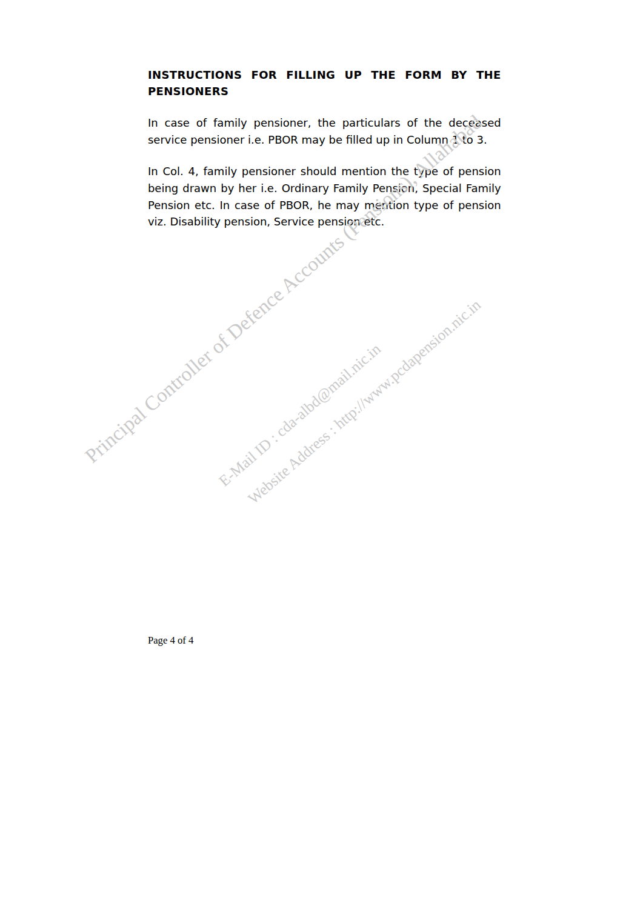INSTRUCTIONS FOR FILLING UP THE FORM BY THE PENSIONERS
In case of family pensioner, the particulars of the deceased service pensioner i.e. PBOR may be filled up in Column 1 to 3.
In Col. 4, family pensioner should mention the type of pension being drawn by her i.e. Ordinary Family Pension, Special Family Pension etc. In case of PBOR, he may mention type of pension viz. Disability pension, Service pension etc.
Principal Controller of Defence Accounts (Pensions), Allahabad
E-Mail ID : cda-albd@mail.nic.in
Website Address : http://www.pcdapension.nic.in
Page 4 of 4